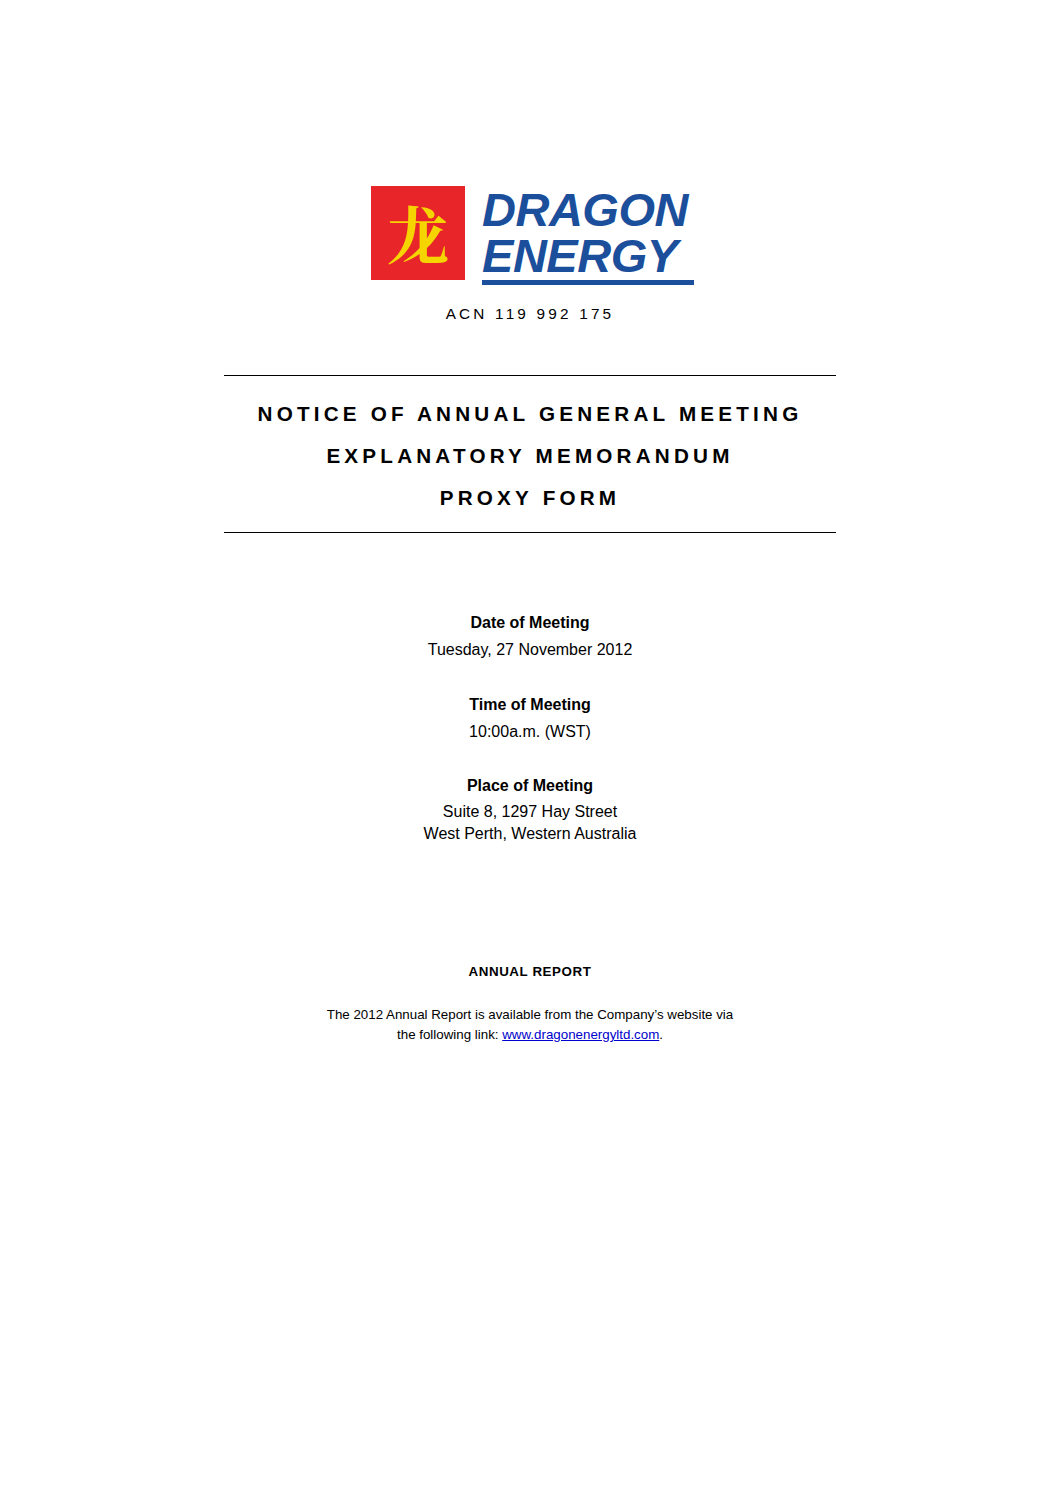龙
DRAGON ENERGY
ACN 119 992 175
NOTICE OF ANNUAL GENERAL MEETING
EXPLANATORY MEMORANDUM
PROXY FORM
Date of Meeting
Tuesday, 27 November 2012
Time of Meeting
10:00a.m. (WST)
Place of Meeting
Suite 8, 1297 Hay Street
West Perth, Western Australia
ANNUAL REPORT
The 2012 Annual Report is available from the Company’s website via
the following link: www.dragonenergyltd.com.